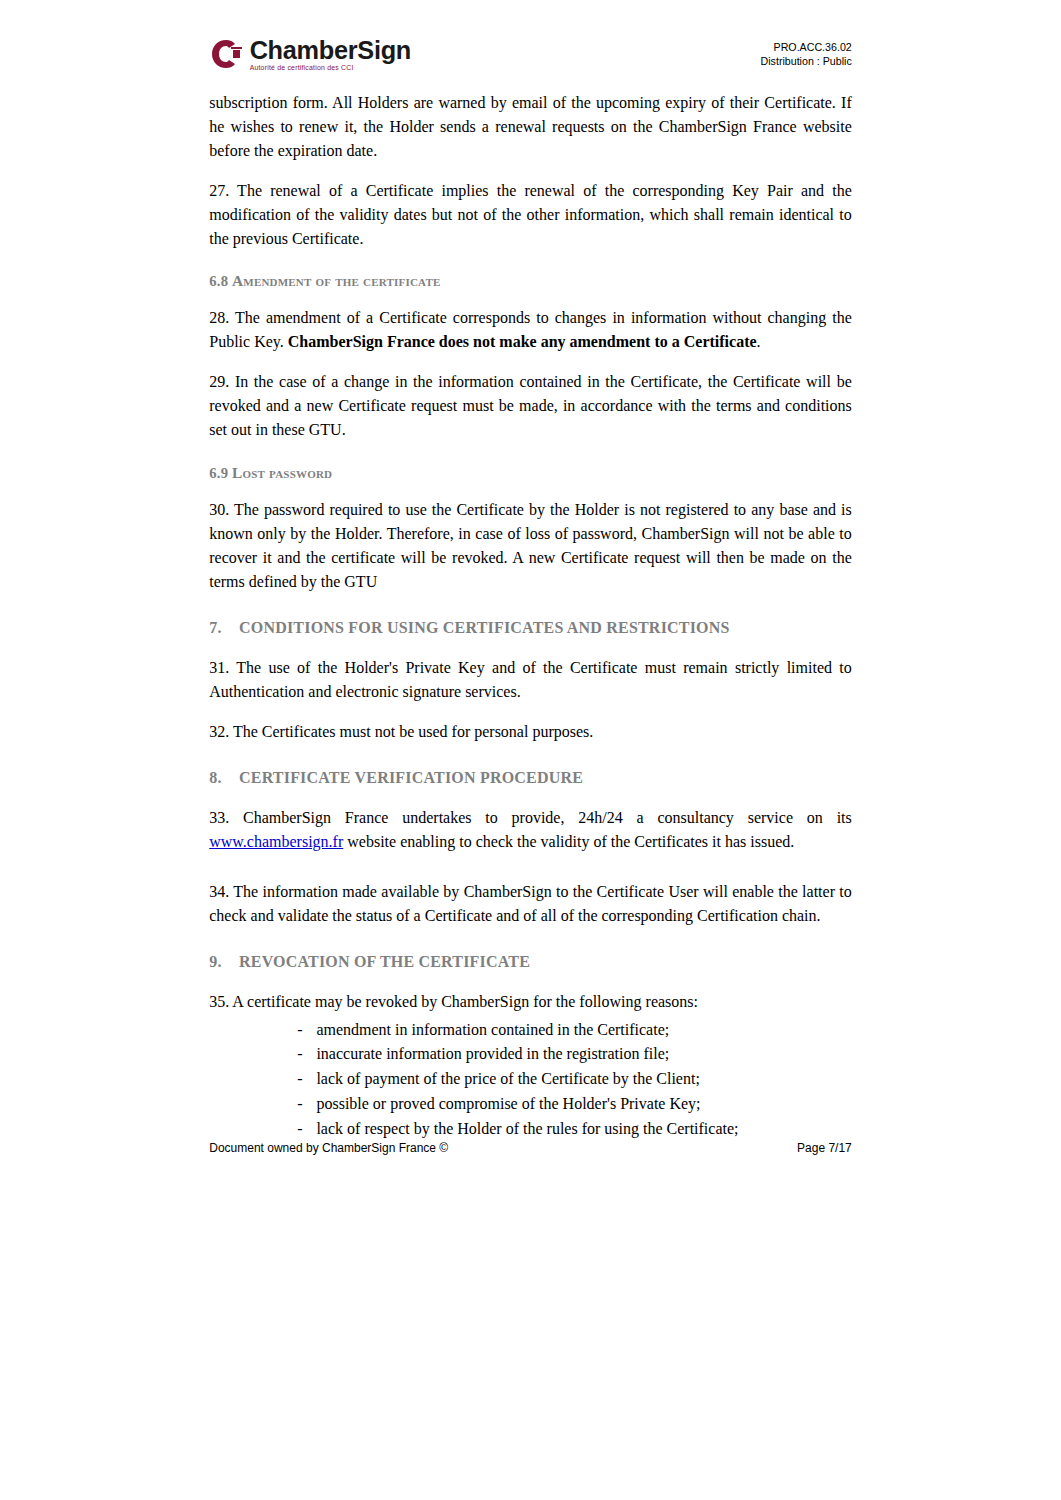ChamberSign
Autorité de certification des CCI
PRO.ACC.36.02
Distribution : Public
subscription form. All Holders are warned by email of the upcoming expiry of their Certificate. If he wishes to renew it, the Holder sends a renewal requests on the ChamberSign France website before the expiration date.
27. The renewal of a Certificate implies the renewal of the corresponding Key Pair and the modification of the validity dates but not of the other information, which shall remain identical to the previous Certificate.
6.8 Amendment of the certificate
28. The amendment of a Certificate corresponds to changes in information without changing the Public Key. ChamberSign France does not make any amendment to a Certificate.
29. In the case of a change in the information contained in the Certificate, the Certificate will be revoked and a new Certificate request must be made, in accordance with the terms and conditions set out in these GTU.
6.9 Lost password
30. The password required to use the Certificate by the Holder is not registered to any base and is known only by the Holder. Therefore, in case of loss of password, ChamberSign will not be able to recover it and the certificate will be revoked. A new Certificate request will then be made on the terms defined by the GTU
7. CONDITIONS FOR USING CERTIFICATES AND RESTRICTIONS
31. The use of the Holder's Private Key and of the Certificate must remain strictly limited to Authentication and electronic signature services.
32. The Certificates must not be used for personal purposes.
8. CERTIFICATE VERIFICATION PROCEDURE
33. ChamberSign France undertakes to provide, 24h/24 a consultancy service on its www.chambersign.fr website enabling to check the validity of the Certificates it has issued.
34. The information made available by ChamberSign to the Certificate User will enable the latter to check and validate the status of a Certificate and of all of the corresponding Certification chain.
9. REVOCATION OF THE CERTIFICATE
35. A certificate may be revoked by ChamberSign for the following reasons:
amendment in information contained in the Certificate;
inaccurate information provided in the registration file;
lack of payment of the price of the Certificate by the Client;
possible or proved compromise of the Holder's Private Key;
lack of respect by the Holder of the rules for using the Certificate;
Document owned by ChamberSign France ©
Page 7/17